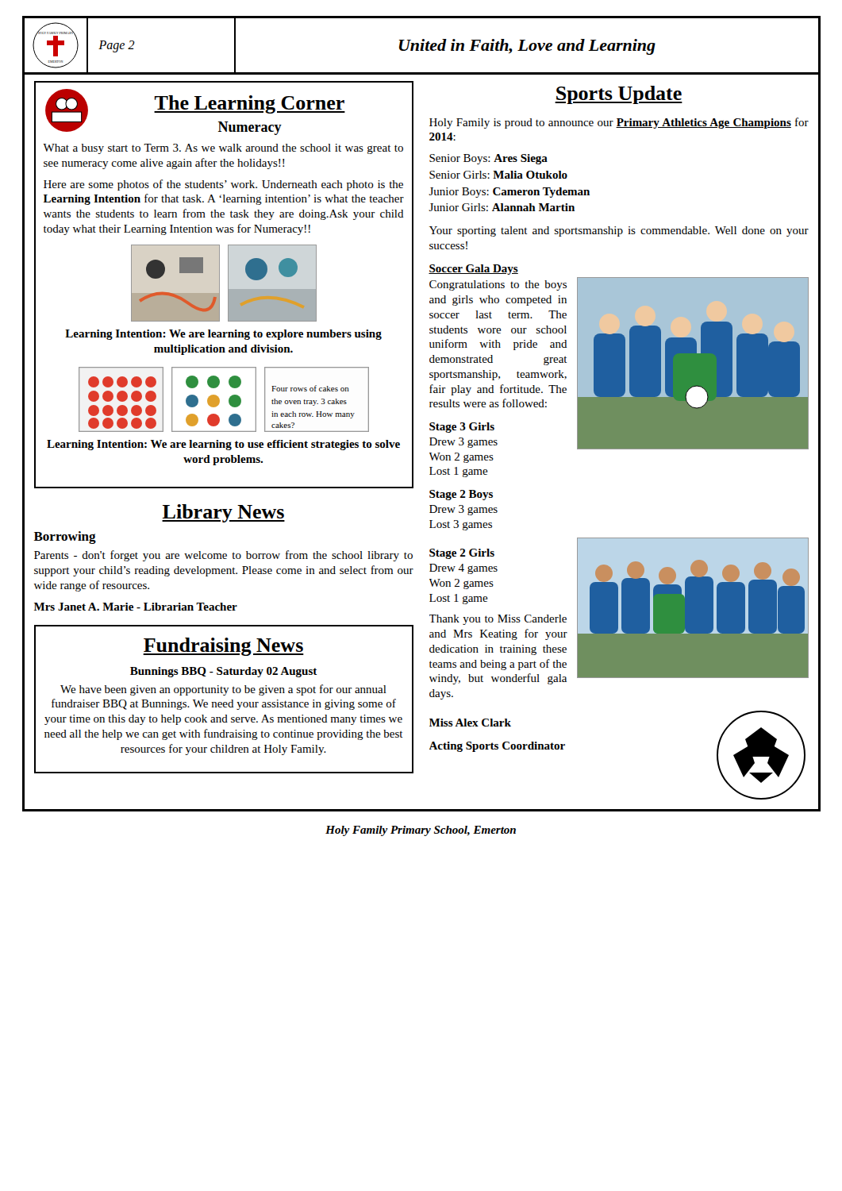Page 2
United in Faith, Love and Learning
The Learning Corner
Numeracy
What a busy start to Term 3. As we walk around the school it was great to see numeracy come alive again after the holidays!!
Here are some photos of the students’ work. Underneath each photo is the Learning Intention for that task. A ‘learning intention’ is what the teacher wants the students to learn from the task they are doing.Ask your child today what their Learning Intention was for Numeracy!!
Learning Intention: We are learning to explore numbers using multiplication and division.
Learning Intention: We are learning to use efficient strategies to solve word problems.
Library News
Borrowing
Parents - don't forget you are welcome to borrow from the school library to support your child’s reading development. Please come in and select from our wide range of resources.
Mrs Janet A. Marie - Librarian Teacher
Fundraising News
Bunnings BBQ - Saturday 02 August
We have been given an opportunity to be given a spot for our annual fundraiser BBQ at Bunnings. We need your assistance in giving some of your time on this day to help cook and serve. As mentioned many times we need all the help we can get with fundraising to continue providing the best resources for your children at Holy Family.
Sports Update
Holy Family is proud to announce our Primary Athletics Age Champions for 2014:
Senior Boys: Ares Siega
Senior Girls: Malia Otukolo
Junior Boys: Cameron Tydeman
Junior Girls: Alannah Martin
Your sporting talent and sportsmanship is commendable. Well done on your success!
Soccer Gala Days
Congratulations to the boys and girls who competed in soccer last term. The students wore our school uniform with pride and demonstrated great sportsmanship, teamwork, fair play and fortitude. The results were as followed:
Stage 3 Girls
Drew 3 games
Won 2 games
Lost 1 game
Stage 2 Boys
Drew 3 games
Lost 3 games
Stage 2 Girls
Drew 4 games
Won 2 games
Lost 1 game
Thank you to Miss Canderle and Mrs Keating for your dedication in training these teams and being a part of the windy, but wonderful gala days.
Miss Alex Clark
Acting Sports Coordinator
Holy Family Primary School, Emerton